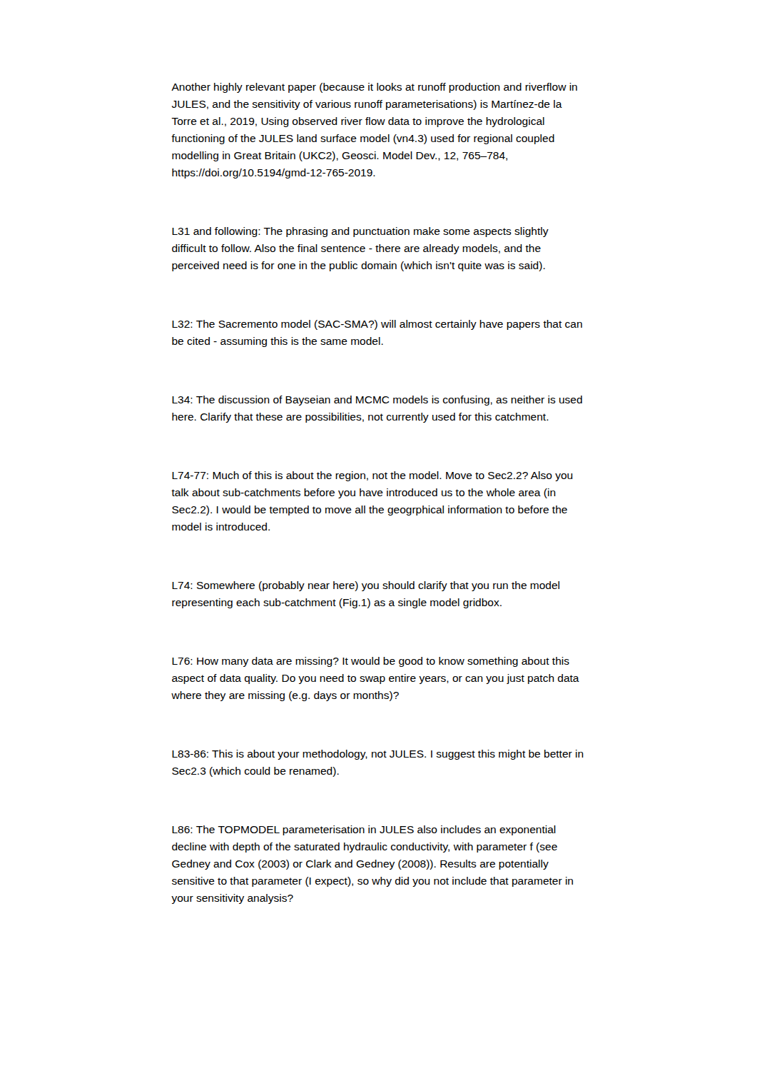Another highly relevant paper (because it looks at runoff production and riverflow in JULES, and the sensitivity of various runoff parameterisations) is Martínez-de la Torre et al., 2019, Using observed river flow data to improve the hydrological functioning of the JULES land surface model (vn4.3) used for regional coupled modelling in Great Britain (UKC2), Geosci. Model Dev., 12, 765–784, https://doi.org/10.5194/gmd-12-765-2019.
L31 and following: The phrasing and punctuation make some aspects slightly difficult to follow. Also the final sentence - there are already models, and the perceived need is for one in the public domain (which isn't quite was is said).
L32: The Sacremento model (SAC-SMA?) will almost certainly have papers that can be cited - assuming this is the same model.
L34: The discussion of Bayseian and MCMC models is confusing, as neither is used here. Clarify that these are possibilities, not currently used for this catchment.
L74-77: Much of this is about the region, not the model. Move to Sec2.2? Also you talk about sub-catchments before you have introduced us to the whole area (in Sec2.2). I would be tempted to move all the geogrphical information to before the model is introduced.
L74: Somewhere (probably near here) you should clarify that you run the model representing each sub-catchment (Fig.1) as a single model gridbox.
L76: How many data are missing? It would be good to know something about this aspect of data quality. Do you need to swap entire years, or can you just patch data where they are missing (e.g. days or months)?
L83-86: This is about your methodology, not JULES. I suggest this might be better in Sec2.3 (which could be renamed).
L86: The TOPMODEL parameterisation in JULES also includes an exponential decline with depth of the saturated hydraulic conductivity, with parameter f (see Gedney and Cox (2003) or Clark and Gedney (2008)). Results are potentially sensitive to that parameter (I expect), so why did you not include that parameter in your sensitivity analysis?